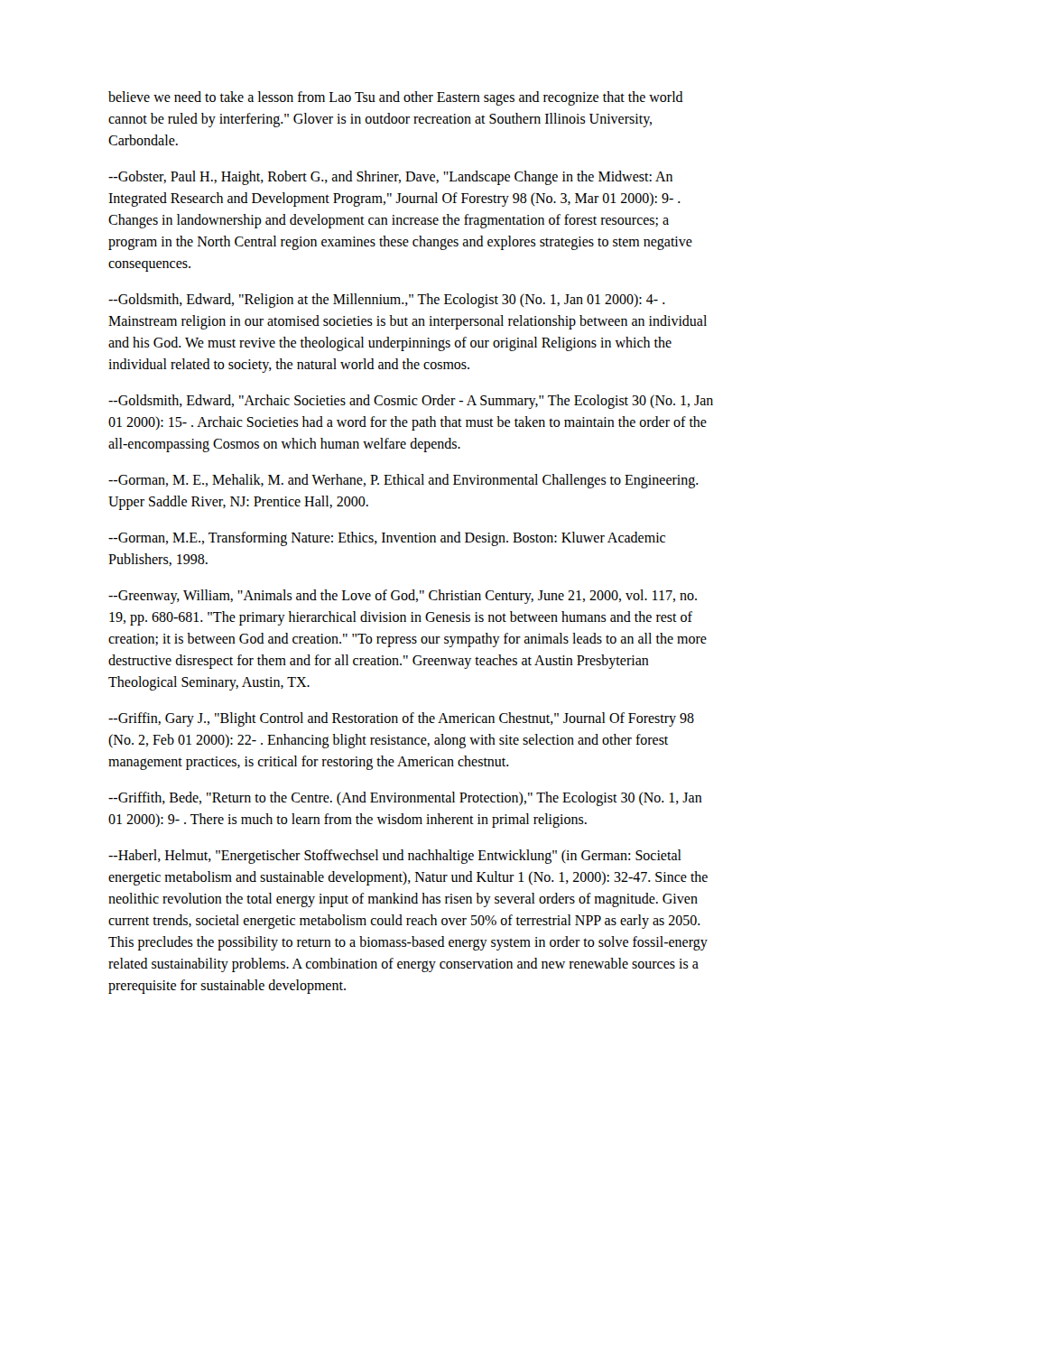believe we need to take a lesson from Lao Tsu and other Eastern sages and recognize that the world cannot be ruled by interfering." Glover is in outdoor recreation at Southern Illinois University, Carbondale.
--Gobster, Paul H., Haight, Robert G., and Shriner, Dave, "Landscape Change in the Midwest: An Integrated Research and Development Program," Journal Of Forestry 98 (No. 3, Mar 01 2000): 9- . Changes in landownership and development can increase the fragmentation of forest resources; a program in the North Central region examines these changes and explores strategies to stem negative consequences.
--Goldsmith, Edward, "Religion at the Millennium.," The Ecologist 30 (No. 1, Jan 01 2000): 4- . Mainstream religion in our atomised societies is but an interpersonal relationship between an individual and his God. We must revive the theological underpinnings of our original Religions in which the individual related to society, the natural world and the cosmos.
--Goldsmith, Edward, "Archaic Societies and Cosmic Order - A Summary," The Ecologist 30 (No. 1, Jan 01 2000): 15- . Archaic Societies had a word for the path that must be taken to maintain the order of the all-encompassing Cosmos on which human welfare depends.
--Gorman, M. E., Mehalik, M. and Werhane, P. Ethical and Environmental Challenges to Engineering. Upper Saddle River, NJ: Prentice Hall, 2000.
--Gorman, M.E., Transforming Nature: Ethics, Invention and Design. Boston: Kluwer Academic Publishers, 1998.
--Greenway, William, "Animals and the Love of God," Christian Century, June 21, 2000, vol. 117, no. 19, pp. 680-681. "The primary hierarchical division in Genesis is not between humans and the rest of creation; it is between God and creation." "To repress our sympathy for animals leads to an all the more destructive disrespect for them and for all creation." Greenway teaches at Austin Presbyterian Theological Seminary, Austin, TX.
--Griffin, Gary J., "Blight Control and Restoration of the American Chestnut," Journal Of Forestry 98 (No. 2, Feb 01 2000): 22- . Enhancing blight resistance, along with site selection and other forest management practices, is critical for restoring the American chestnut.
--Griffith, Bede, "Return to the Centre. (And Environmental Protection)," The Ecologist 30 (No. 1, Jan 01 2000): 9- . There is much to learn from the wisdom inherent in primal religions.
--Haberl, Helmut, "Energetischer Stoffwechsel und nachhaltige Entwicklung" (in German: Societal energetic metabolism and sustainable development), Natur und Kultur 1 (No. 1, 2000): 32-47. Since the neolithic revolution the total energy input of mankind has risen by several orders of magnitude. Given current trends, societal energetic metabolism could reach over 50% of terrestrial NPP as early as 2050. This precludes the possibility to return to a biomass-based energy system in order to solve fossil-energy related sustainability problems. A combination of energy conservation and new renewable sources is a prerequisite for sustainable development.